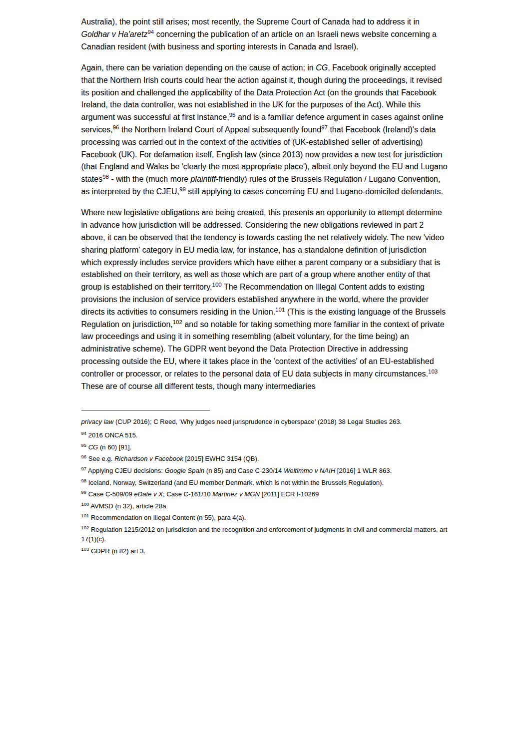Australia), the point still arises; most recently, the Supreme Court of Canada had to address it in Goldhar v Ha'aretz94 concerning the publication of an article on an Israeli news website concerning a Canadian resident (with business and sporting interests in Canada and Israel).
Again, there can be variation depending on the cause of action; in CG, Facebook originally accepted that the Northern Irish courts could hear the action against it, though during the proceedings, it revised its position and challenged the applicability of the Data Protection Act (on the grounds that Facebook Ireland, the data controller, was not established in the UK for the purposes of the Act). While this argument was successful at first instance,95 and is a familiar defence argument in cases against online services,96 the Northern Ireland Court of Appeal subsequently found97 that Facebook (Ireland)'s data processing was carried out in the context of the activities of (UK-established seller of advertising) Facebook (UK). For defamation itself, English law (since 2013) now provides a new test for jurisdiction (that England and Wales be 'clearly the most appropriate place'), albeit only beyond the EU and Lugano states98 - with the (much more plaintiff-friendly) rules of the Brussels Regulation / Lugano Convention, as interpreted by the CJEU,99 still applying to cases concerning EU and Lugano-domiciled defendants.
Where new legislative obligations are being created, this presents an opportunity to attempt determine in advance how jurisdiction will be addressed. Considering the new obligations reviewed in part 2 above, it can be observed that the tendency is towards casting the net relatively widely. The new 'video sharing platform' category in EU media law, for instance, has a standalone definition of jurisdiction which expressly includes service providers which have either a parent company or a subsidiary that is established on their territory, as well as those which are part of a group where another entity of that group is established on their territory.100 The Recommendation on Illegal Content adds to existing provisions the inclusion of service providers established anywhere in the world, where the provider directs its activities to consumers residing in the Union.101 (This is the existing language of the Brussels Regulation on jurisdiction,102 and so notable for taking something more familiar in the context of private law proceedings and using it in something resembling (albeit voluntary, for the time being) an administrative scheme). The GDPR went beyond the Data Protection Directive in addressing processing outside the EU, where it takes place in the 'context of the activities' of an EU-established controller or processor, or relates to the personal data of EU data subjects in many circumstances.103 These are of course all different tests, though many intermediaries
privacy law (CUP 2016); C Reed, 'Why judges need jurisprudence in cyberspace' (2018) 38 Legal Studies 263.
94 2016 ONCA 515.
95 CG (n 60) [91].
96 See e.g. Richardson v Facebook [2015] EWHC 3154 (QB).
97 Applying CJEU decisions: Google Spain (n 85) and Case C-230/14 Weltimmo v NAIH [2016] 1 WLR 863.
98 Iceland, Norway, Switzerland (and EU member Denmark, which is not within the Brussels Regulation).
99 Case C-509/09 eDate v X; Case C-161/10 Martinez v MGN [2011] ECR I-10269
100 AVMSD (n 32), article 28a.
101 Recommendation on Illegal Content (n 55), para 4(a).
102 Regulation 1215/2012 on jurisdiction and the recognition and enforcement of judgments in civil and commercial matters, art 17(1)(c).
103 GDPR (n 82) art 3.